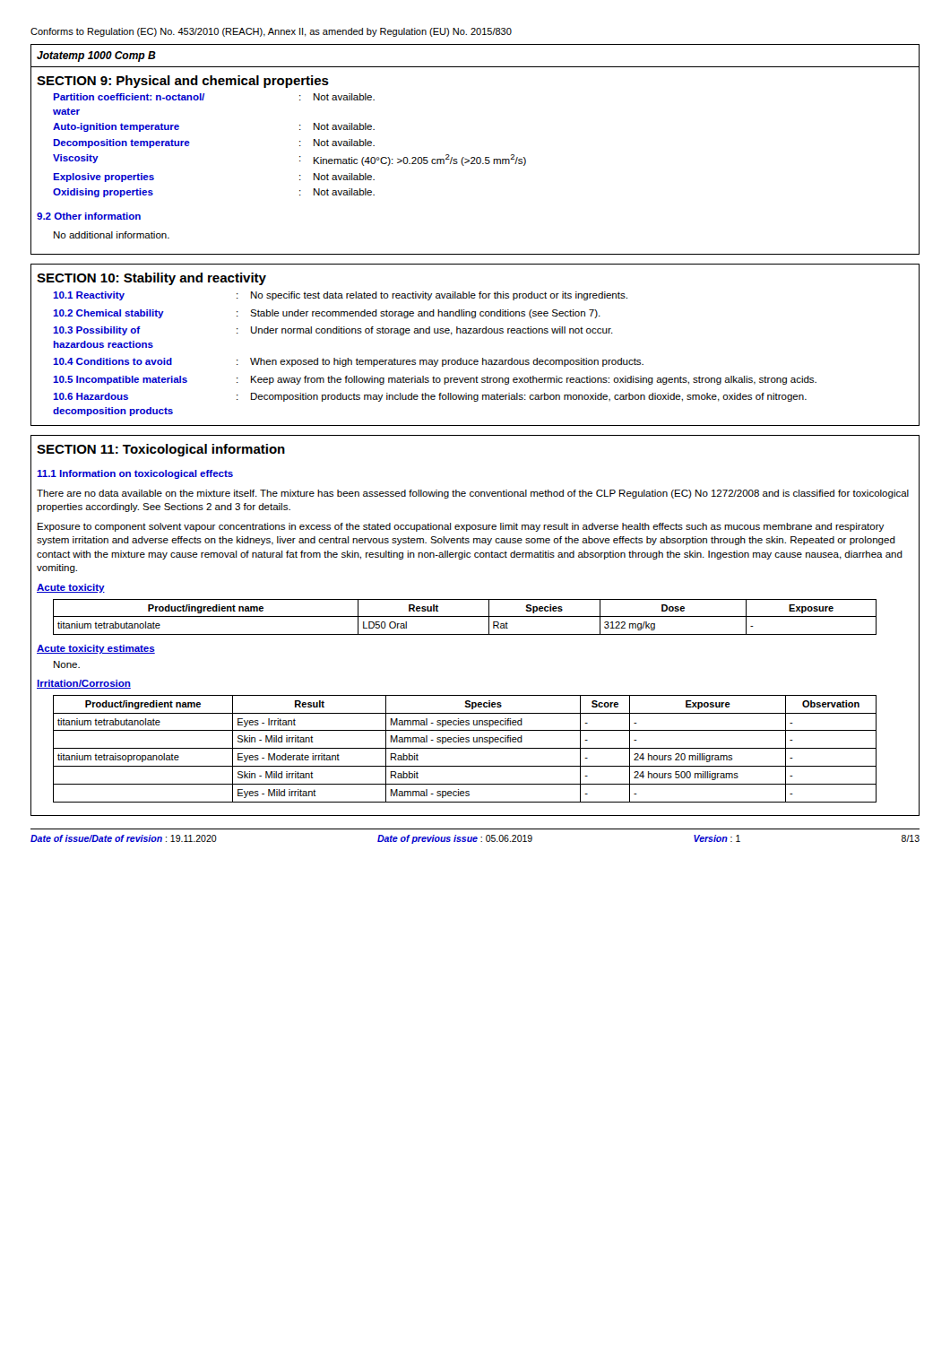Conforms to Regulation (EC) No. 453/2010 (REACH), Annex II, as amended by Regulation (EU) No. 2015/830
Jotatemp 1000 Comp B
SECTION 9: Physical and chemical properties
| Partition coefficient: n-octanol/ water | : | Not available. |
| Auto-ignition temperature | : | Not available. |
| Decomposition temperature | : | Not available. |
| Viscosity | : | Kinematic (40°C): >0.205 cm 2 /s (>20.5 mm 2 /s) |
| Explosive properties | : | Not available. |
| Oxidising properties | : | Not available. |
9.2 Other information
No additional information.
SECTION 10: Stability and reactivity
| 10.1 Reactivity | : | No specific test data related to reactivity available for this product or its ingredients. |
| 10.2 Chemical stability | : | Stable under recommended storage and handling conditions (see Section 7). |
| 10.3 Possibility of hazardous reactions | : | Under normal conditions of storage and use, hazardous reactions will not occur. |
| 10.4 Conditions to avoid | : | When exposed to high temperatures may produce hazardous decomposition products. |
| 10.5 Incompatible materials | : | Keep away from the following materials to prevent strong exothermic reactions: oxidising agents, strong alkalis, strong acids. |
| 10.6 Hazardous decomposition products | : | Decomposition products may include the following materials: carbon monoxide, carbon dioxide, smoke, oxides of nitrogen. |
SECTION 11: Toxicological information
11.1 Information on toxicological effects
There are no data available on the mixture itself. The mixture has been assessed following the conventional method of the CLP Regulation (EC) No 1272/2008 and is classified for toxicological properties accordingly. See Sections 2 and 3 for details.
Exposure to component solvent vapour concentrations in excess of the stated occupational exposure limit may result in adverse health effects such as mucous membrane and respiratory system irritation and adverse effects on the kidneys, liver and central nervous system. Solvents may cause some of the above effects by absorption through the skin. Repeated or prolonged contact with the mixture may cause removal of natural fat from the skin, resulting in non-allergic contact dermatitis and absorption through the skin. Ingestion may cause nausea, diarrhea and vomiting.
Acute toxicity
| Product/ingredient name | Result | Species | Dose | Exposure |
| --- | --- | --- | --- | --- |
| titanium tetrabutanolate | LD50 Oral | Rat | 3122 mg/kg | - |
Acute toxicity estimates
None.
Irritation/Corrosion
| Product/ingredient name | Result | Species | Score | Exposure | Observation |
| --- | --- | --- | --- | --- | --- |
| titanium tetrabutanolate | Eyes - Irritant | Mammal - species unspecified | - | - | - |
| | Skin - Mild irritant | Mammal - species unspecified | - | - | - |
| titanium tetraisopropanolate | Eyes - Moderate irritant | Rabbit | - | 24 hours 20 milligrams | - |
| | Skin - Mild irritant | Rabbit | - | 24 hours 500 milligrams | - |
| | Eyes - Mild irritant | Mammal - species | - | - | - |
Date of issue/Date of revision : 19.11.2020 Date of previous issue : 05.06.2019 Version : 1 8/13